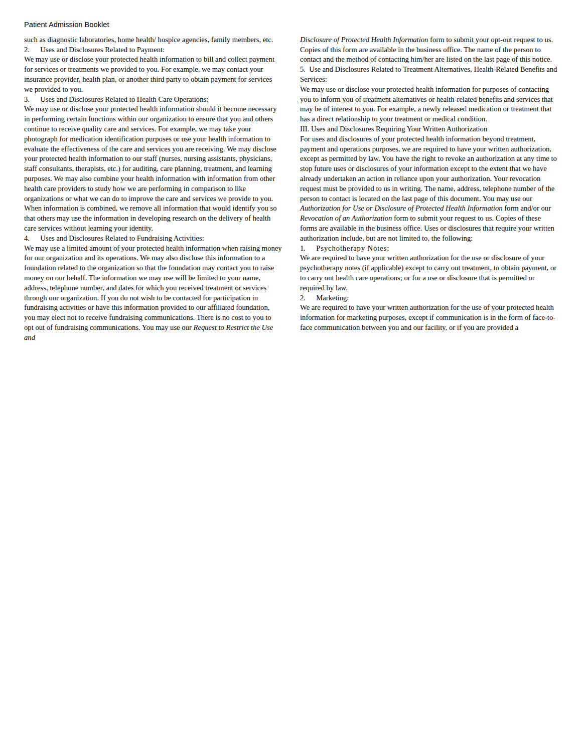Patient Admission Booklet
such as diagnostic laboratories, home health/ hospice agencies, family members, etc.
2. Uses and Disclosures Related to Payment:
We may use or disclose your protected health information to bill and collect payment for services or treatments we provided to you. For example, we may contact your insurance provider, health plan, or another third party to obtain payment for services we provided to you.
3. Uses and Disclosures Related to Health Care Operations:
We may use or disclose your protected health information should it become necessary in performing certain functions within our organization to ensure that you and others continue to receive quality care and services. For example, we may take your photograph for medication identification purposes or use your health information to evaluate the effectiveness of the care and services you are receiving. We may disclose your protected health information to our staff (nurses, nursing assistants, physicians, staff consultants, therapists, etc.) for auditing, care planning, treatment, and learning purposes. We may also combine your health information with information from other health care providers to study how we are performing in comparison to like organizations or what we can do to improve the care and services we provide to you. When information is combined, we remove all information that would identify you so that others may use the information in developing research on the delivery of health care services without learning your identity.
4. Uses and Disclosures Related to Fundraising Activities:
We may use a limited amount of your protected health information when raising money for our organization and its operations. We may also disclose this information to a foundation related to the organization so that the foundation may contact you to raise money on our behalf. The information we may use will be limited to your name, address, telephone number, and dates for which you received treatment or services through our organization. If you do not wish to be contacted for participation in fundraising activities or have this information provided to our affiliated foundation, you may elect not to receive fundraising communications. There is no cost to you to opt out of fundraising communications. You may use our Request to Restrict the Use and
Disclosure of Protected Health Information form to submit your opt-out request to us. Copies of this form are available in the business office. The name of the person to contact and the method of contacting him/her are listed on the last page of this notice.
5. Use and Disclosures Related to Treatment Alternatives, Health-Related Benefits and Services:
We may use or disclose your protected health information for purposes of contacting you to inform you of treatment alternatives or health-related benefits and services that may be of interest to you. For example, a newly released medication or treatment that has a direct relationship to your treatment or medical condition.
III. Uses and Disclosures Requiring Your Written Authorization
For uses and disclosures of your protected health information beyond treatment, payment and operations purposes, we are required to have your written authorization, except as permitted by law. You have the right to revoke an authorization at any time to stop future uses or disclosures of your information except to the extent that we have already undertaken an action in reliance upon your authorization. Your revocation request must be provided to us in writing. The name, address, telephone number of the person to contact is located on the last page of this document. You may use our Authorization for Use or Disclosure of Protected Health Information form and/or our Revocation of an Authorization form to submit your request to us. Copies of these forms are available in the business office. Uses or disclosures that require your written authorization include, but are not limited to, the following:
1. Psychotherapy Notes:
We are required to have your written authorization for the use or disclosure of your psychotherapy notes (if applicable) except to carry out treatment, to obtain payment, or to carry out health care operations; or for a use or disclosure that is permitted or required by law.
2. Marketing:
We are required to have your written authorization for the use of your protected health information for marketing purposes, except if communication is in the form of face-to-face communication between you and our facility, or if you are provided a